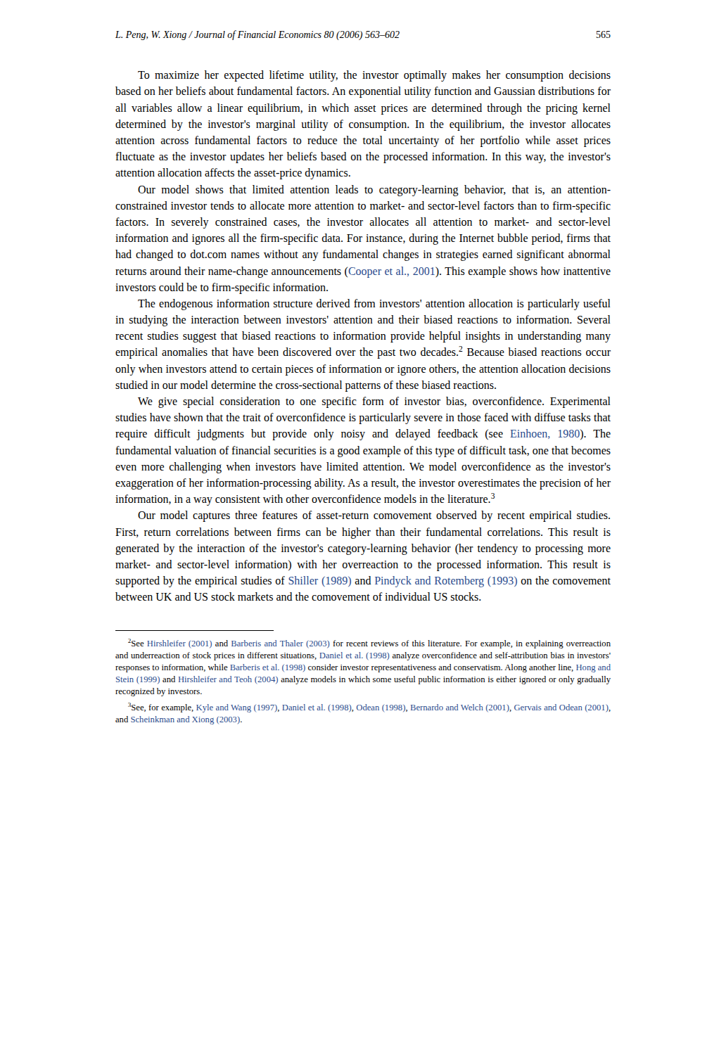L. Peng, W. Xiong / Journal of Financial Economics 80 (2006) 563–602 565
To maximize her expected lifetime utility, the investor optimally makes her consumption decisions based on her beliefs about fundamental factors. An exponential utility function and Gaussian distributions for all variables allow a linear equilibrium, in which asset prices are determined through the pricing kernel determined by the investor's marginal utility of consumption. In the equilibrium, the investor allocates attention across fundamental factors to reduce the total uncertainty of her portfolio while asset prices fluctuate as the investor updates her beliefs based on the processed information. In this way, the investor's attention allocation affects the asset-price dynamics.
Our model shows that limited attention leads to category-learning behavior, that is, an attention-constrained investor tends to allocate more attention to market- and sector-level factors than to firm-specific factors. In severely constrained cases, the investor allocates all attention to market- and sector-level information and ignores all the firm-specific data. For instance, during the Internet bubble period, firms that had changed to dot.com names without any fundamental changes in strategies earned significant abnormal returns around their name-change announcements (Cooper et al., 2001). This example shows how inattentive investors could be to firm-specific information.
The endogenous information structure derived from investors' attention allocation is particularly useful in studying the interaction between investors' attention and their biased reactions to information. Several recent studies suggest that biased reactions to information provide helpful insights in understanding many empirical anomalies that have been discovered over the past two decades.2 Because biased reactions occur only when investors attend to certain pieces of information or ignore others, the attention allocation decisions studied in our model determine the cross-sectional patterns of these biased reactions.
We give special consideration to one specific form of investor bias, overconfidence. Experimental studies have shown that the trait of overconfidence is particularly severe in those faced with diffuse tasks that require difficult judgments but provide only noisy and delayed feedback (see Einhoen, 1980). The fundamental valuation of financial securities is a good example of this type of difficult task, one that becomes even more challenging when investors have limited attention. We model overconfidence as the investor's exaggeration of her information-processing ability. As a result, the investor overestimates the precision of her information, in a way consistent with other overconfidence models in the literature.3
Our model captures three features of asset-return comovement observed by recent empirical studies. First, return correlations between firms can be higher than their fundamental correlations. This result is generated by the interaction of the investor's category-learning behavior (her tendency to processing more market- and sector-level information) with her overreaction to the processed information. This result is supported by the empirical studies of Shiller (1989) and Pindyck and Rotemberg (1993) on the comovement between UK and US stock markets and the comovement of individual US stocks.
2See Hirshleifer (2001) and Barberis and Thaler (2003) for recent reviews of this literature. For example, in explaining overreaction and underreaction of stock prices in different situations, Daniel et al. (1998) analyze overconfidence and self-attribution bias in investors' responses to information, while Barberis et al. (1998) consider investor representativeness and conservatism. Along another line, Hong and Stein (1999) and Hirshleifer and Teoh (2004) analyze models in which some useful public information is either ignored or only gradually recognized by investors.
3See, for example, Kyle and Wang (1997), Daniel et al. (1998), Odean (1998), Bernardo and Welch (2001), Gervais and Odean (2001), and Scheinkman and Xiong (2003).